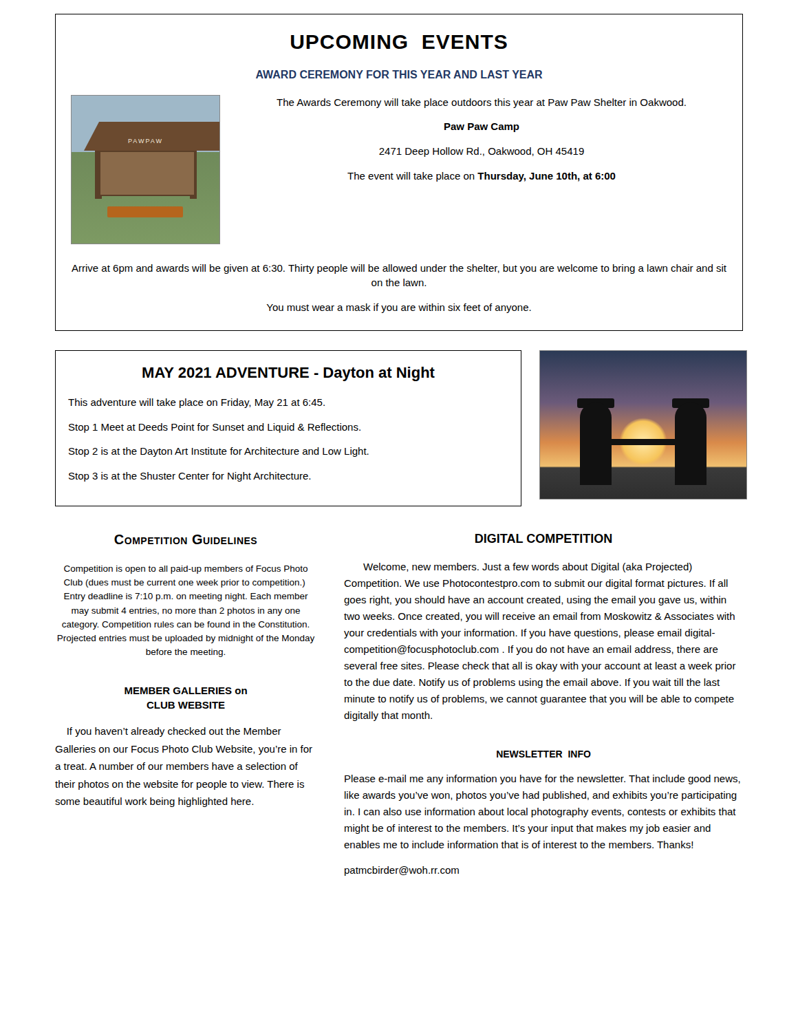UPCOMING EVENTS
AWARD CEREMONY FOR THIS YEAR AND LAST YEAR
PAWPAW
The Awards Ceremony will take place outdoors this year at Paw Paw Shelter in Oakwood.
Paw Paw Camp
2471 Deep Hollow Rd., Oakwood, OH 45419
The event will take place on Thursday, June 10th, at 6:00
Arrive at 6pm and awards will be given at 6:30. Thirty people will be allowed under the shelter, but you are welcome to bring a lawn chair and sit on the lawn.
You must wear a mask if you are within six feet of anyone.
MAY 2021 ADVENTURE - Dayton at Night
This adventure will take place on Friday, May 21 at 6:45.
Stop 1 Meet at Deeds Point for Sunset and Liquid & Reflections.
Stop 2 is at the Dayton Art Institute for Architecture and Low Light.
Stop 3 is at the Shuster Center for Night Architecture.
Competition Guidelines
Competition is open to all paid-up members of Focus Photo Club (dues must be current one week prior to competition.) Entry deadline is 7:10 p.m. on meeting night. Each member may submit 4 entries, no more than 2 photos in any one category. Competition rules can be found in the Constitution. Projected entries must be uploaded by midnight of the Monday before the meeting.
MEMBER GALLERIES on
CLUB WEBSITE
If you haven’t already checked out the Member Galleries on our Focus Photo Club Website, you’re in for a treat. A number of our members have a selection of their photos on the website for people to view. There is some beautiful work being highlighted here.
DIGITAL COMPETITION
Welcome, new members. Just a few words about Digital (aka Projected) Competition. We use Photocontestpro.com to submit our digital format pictures. If all goes right, you should have an account created, using the email you gave us, within two weeks. Once created, you will receive an email from Moskowitz & Associates with your credentials with your information. If you have questions, please email digital-competition@focusphotoclub.com . If you do not have an email address, there are several free sites. Please check that all is okay with your account at least a week prior to the due date. Notify us of problems using the email above. If you wait till the last minute to notify us of problems, we cannot guarantee that you will be able to compete digitally that month.
NEWSLETTER INFO
Please e-mail me any information you have for the newsletter. That include good news, like awards you’ve won, photos you’ve had published, and exhibits you’re participating in. I can also use information about local photography events, contests or exhibits that might be of interest to the members. It’s your input that makes my job easier and enables me to include information that is of interest to the members. Thanks!
patmcbirder@woh.rr.com